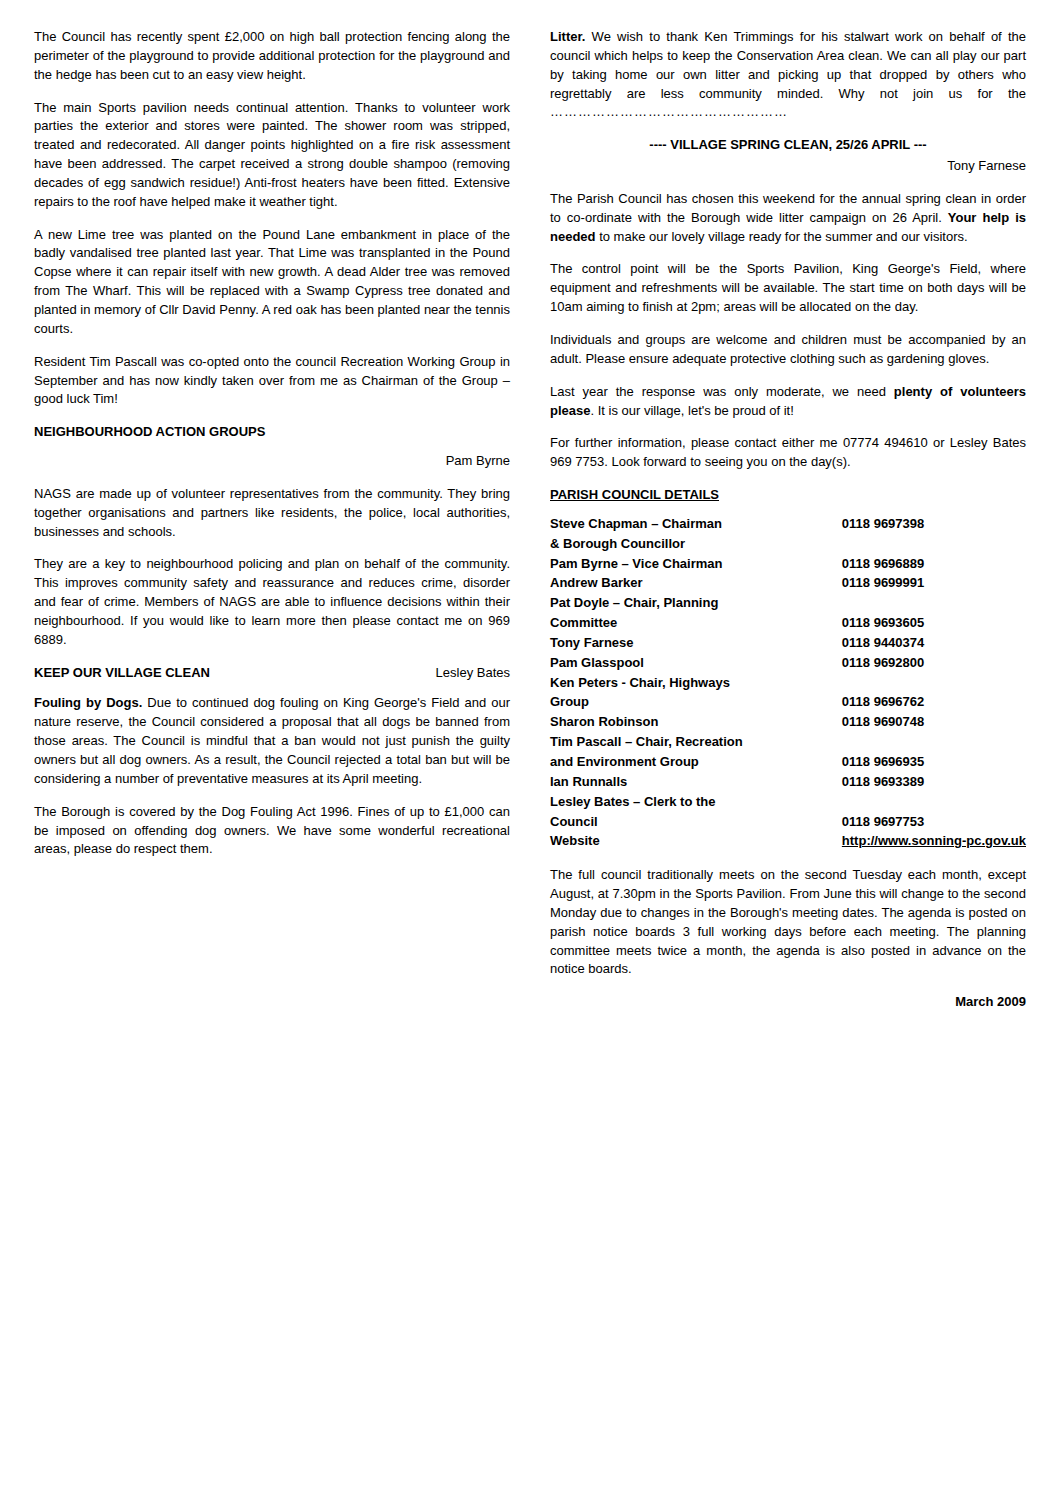The Council has recently spent £2,000 on high ball protection fencing along the perimeter of the playground to provide additional protection for the playground and the hedge has been cut to an easy view height.
The main Sports pavilion needs continual attention. Thanks to volunteer work parties the exterior and stores were painted. The shower room was stripped, treated and redecorated. All danger points highlighted on a fire risk assessment have been addressed. The carpet received a strong double shampoo (removing decades of egg sandwich residue!) Anti-frost heaters have been fitted. Extensive repairs to the roof have helped make it weather tight.
A new Lime tree was planted on the Pound Lane embankment in place of the badly vandalised tree planted last year. That Lime was transplanted in the Pound Copse where it can repair itself with new growth. A dead Alder tree was removed from The Wharf. This will be replaced with a Swamp Cypress tree donated and planted in memory of Cllr David Penny. A red oak has been planted near the tennis courts.
Resident Tim Pascall was co-opted onto the council Recreation Working Group in September and has now kindly taken over from me as Chairman of the Group – good luck Tim!
Neighbourhood Action Groups
Pam Byrne
NAGS are made up of volunteer representatives from the community. They bring together organisations and partners like residents, the police, local authorities, businesses and schools.
They are a key to neighbourhood policing and plan on behalf of the community. This improves community safety and reassurance and reduces crime, disorder and fear of crime. Members of NAGS are able to influence decisions within their neighbourhood. If you would like to learn more then please contact me on 969 6889.
Keep our village clean
Lesley Bates
Fouling by Dogs. Due to continued dog fouling on King George's Field and our nature reserve, the Council considered a proposal that all dogs be banned from those areas. The Council is mindful that a ban would not just punish the guilty owners but all dog owners. As a result, the Council rejected a total ban but will be considering a number of preventative measures at its April meeting.
The Borough is covered by the Dog Fouling Act 1996. Fines of up to £1,000 can be imposed on offending dog owners. We have some wonderful recreational areas, please do respect them.
Litter. We wish to thank Ken Trimmings for his stalwart work on behalf of the council which helps to keep the Conservation Area clean. We can all play our part by taking home our own litter and picking up that dropped by others who regrettably are less community minded. Why not join us for the ……………………………………………
---- VILLAGE SPRING CLEAN, 25/26 APRIL ---
Tony Farnese
The Parish Council has chosen this weekend for the annual spring clean in order to co-ordinate with the Borough wide litter campaign on 26 April. Your help is needed to make our lovely village ready for the summer and our visitors.
The control point will be the Sports Pavilion, King George's Field, where equipment and refreshments will be available. The start time on both days will be 10am aiming to finish at 2pm; areas will be allocated on the day.
Individuals and groups are welcome and children must be accompanied by an adult. Please ensure adequate protective clothing such as gardening gloves.
Last year the response was only moderate, we need plenty of volunteers please. It is our village, let's be proud of it!
For further information, please contact either me 07774 494610 or Lesley Bates 969 7753. Look forward to seeing you on the day(s).
Parish Council Details
| Steve Chapman – Chairman | 0118 9697398 |
| & Borough Councillor | |
| Pam Byrne – Vice Chairman | 0118 9696889 |
| Andrew Barker | 0118 9699991 |
| Pat Doyle – Chair, Planning | |
| Committee | 0118 9693605 |
| Tony Farnese | 0118 9440374 |
| Pam Glasspool | 0118 9692800 |
| Ken Peters - Chair, Highways | |
| Group | 0118 9696762 |
| Sharon Robinson | 0118 9690748 |
| Tim Pascall – Chair, Recreation | |
| and Environment Group | 0118 9696935 |
| Ian Runnalls | 0118 9693389 |
| Lesley Bates – Clerk to the | |
| Council | 0118 9697753 |
| Website | http://www.sonning-pc.gov.uk |
The full council traditionally meets on the second Tuesday each month, except August, at 7.30pm in the Sports Pavilion. From June this will change to the second Monday due to changes in the Borough's meeting dates. The agenda is posted on parish notice boards 3 full working days before each meeting. The planning committee meets twice a month, the agenda is also posted in advance on the notice boards.
March 2009